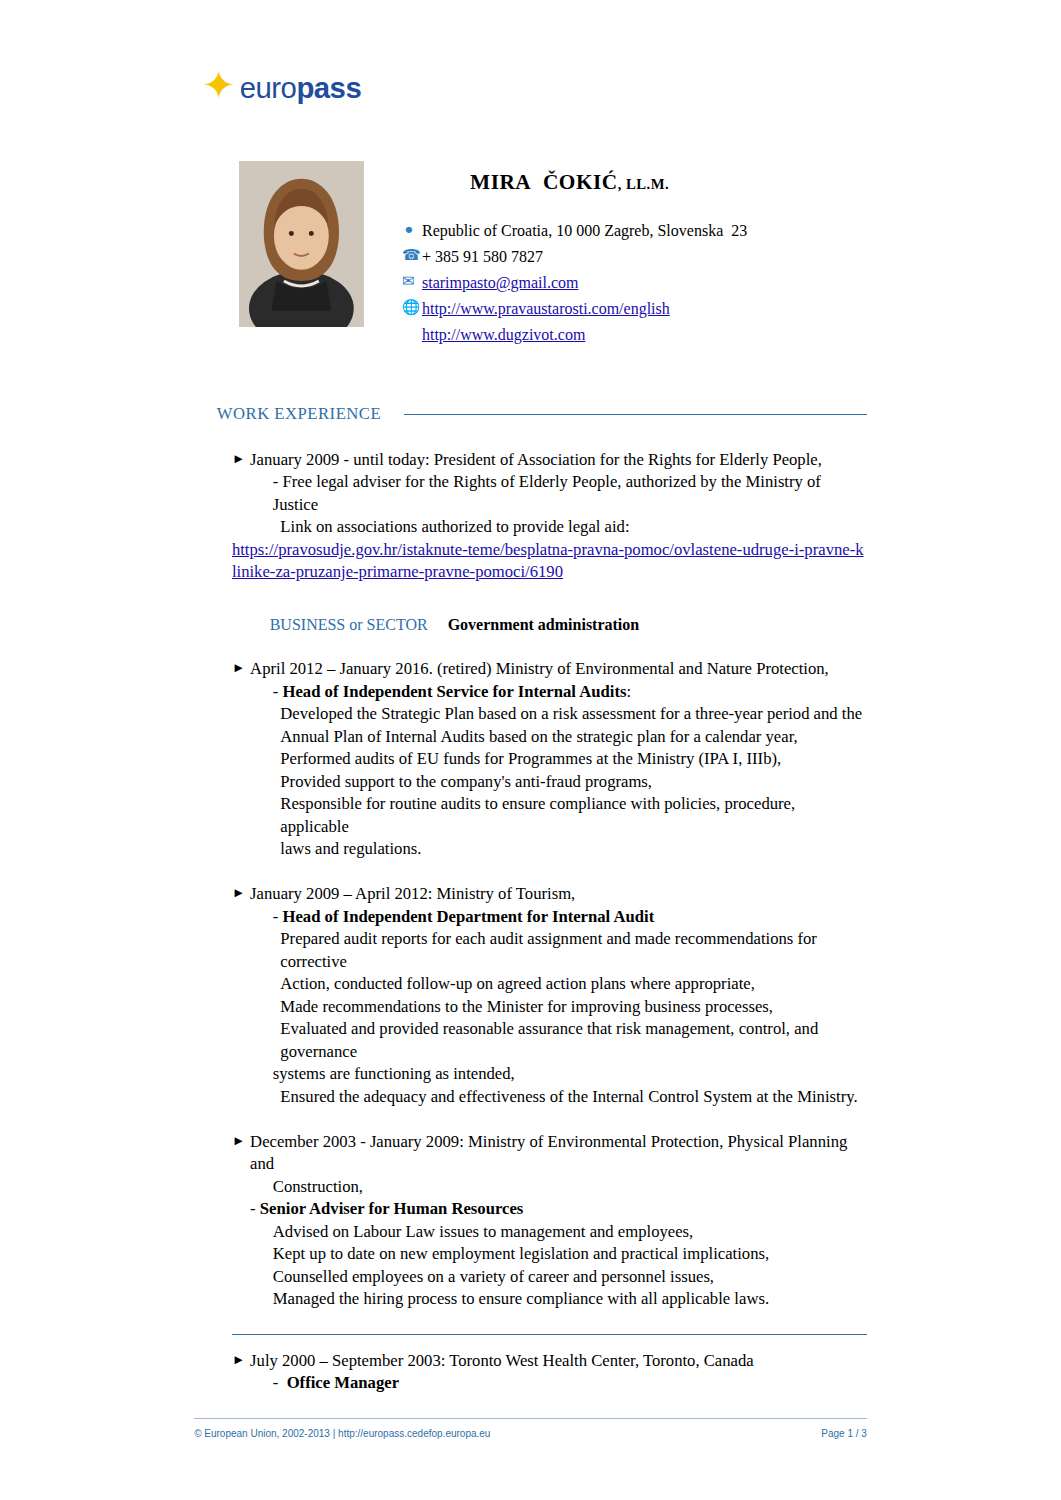✦ europass
MIRA ČOKIĆ, LL.M.
●Republic of Croatia, 10 000 Zagreb, Slovenska 23
☎+ 385 91 580 7827
✉starimpasto@gmail.com
🌐http://www.pravaustarosti.com/english
http://www.dugzivot.com
WORK EXPERIENCE
►
January 2009 - until today: President of Association for the Rights for Elderly People,
- Free legal adviser for the Rights of Elderly People, authorized by the Ministry of Justice
Link on associations authorized to provide legal aid:
https://pravosudje.gov.hr/istaknute-teme/besplatna-pravna-pomoc/ovlastene-udruge-i-pravne-klinike-za-pruzanje-primarne-pravne-pomoci/6190
BUSINESS or SECTOR Government administration
►
April 2012 – January 2016. (retired) Ministry of Environmental and Nature Protection,
- Head of Independent Service for Internal Audits:
Developed the Strategic Plan based on a risk assessment for a three-year period and the
Annual Plan of Internal Audits based on the strategic plan for a calendar year,
Performed audits of EU funds for Programmes at the Ministry (IPA I, IIIb),
Provided support to the company's anti-fraud programs,
Responsible for routine audits to ensure compliance with policies, procedure, applicable
laws and regulations.
►
January 2009 – April 2012: Ministry of Tourism,
- Head of Independent Department for Internal Audit
Prepared audit reports for each audit assignment and made recommendations for corrective
Action, conducted follow-up on agreed action plans where appropriate,
Made recommendations to the Minister for improving business processes,
Evaluated and provided reasonable assurance that risk management, control, and governance
systems are functioning as intended,
Ensured the adequacy and effectiveness of the Internal Control System at the Ministry.
►
December 2003 - January 2009: Ministry of Environmental Protection, Physical Planning and
Construction,
- Senior Adviser for Human Resources
Advised on Labour Law issues to management and employees,
Kept up to date on new employment legislation and practical implications,
Counselled employees on a variety of career and personnel issues,
Managed the hiring process to ensure compliance with all applicable laws.
►
July 2000 – September 2003: Toronto West Health Center, Toronto, Canada
- Office Manager
© European Union, 2002-2013 | http://europass.cedefop.europa.eu Page 1 / 3